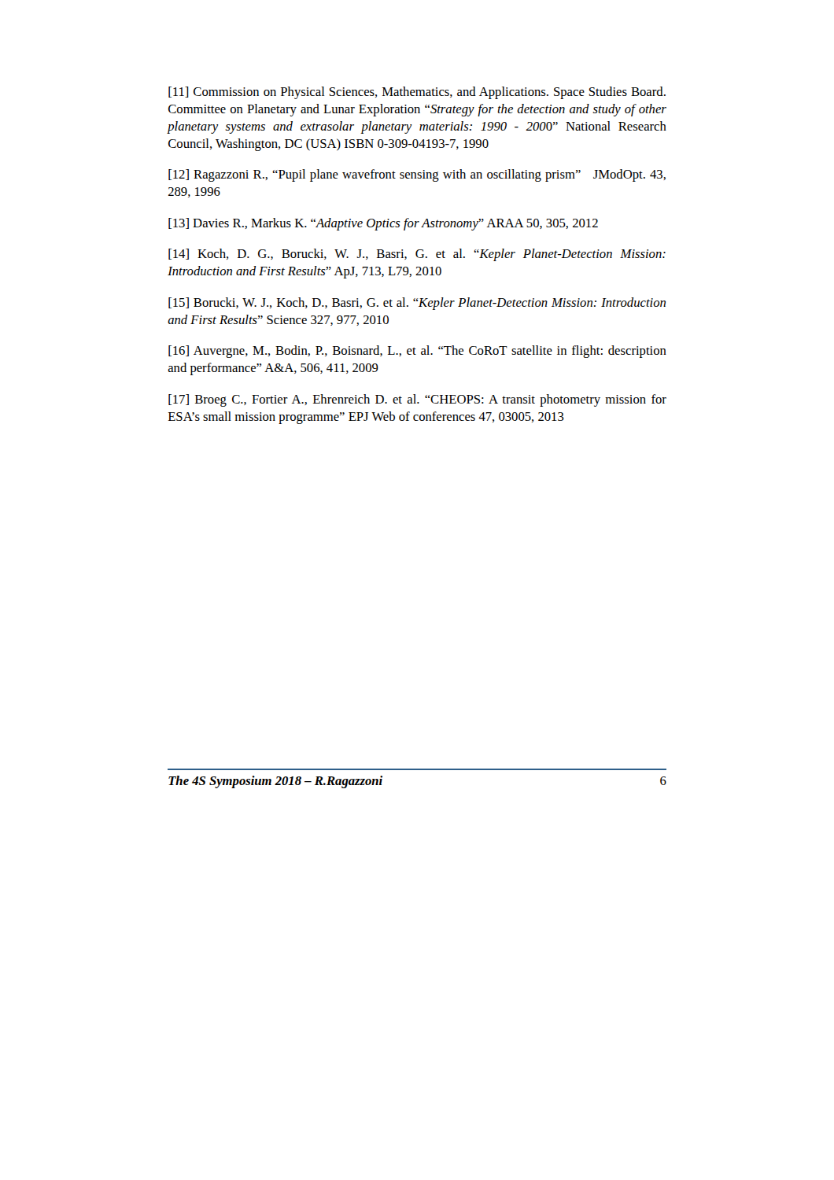[11] Commission on Physical Sciences, Mathematics, and Applications. Space Studies Board. Committee on Planetary and Lunar Exploration “Strategy for the detection and study of other planetary systems and extrasolar planetary materials: 1990 - 2000” National Research Council, Washington, DC (USA) ISBN 0-309-04193-7, 1990
[12] Ragazzoni R., “Pupil plane wavefront sensing with an oscillating prism” JModOpt. 43, 289, 1996
[13] Davies R., Markus K. “Adaptive Optics for Astronomy” ARAA 50, 305, 2012
[14] Koch, D. G., Borucki, W. J., Basri, G. et al. “Kepler Planet-Detection Mission: Introduction and First Results” ApJ, 713, L79, 2010
[15] Borucki, W. J., Koch, D., Basri, G. et al. “Kepler Planet-Detection Mission: Introduction and First Results” Science 327, 977, 2010
[16] Auvergne, M., Bodin, P., Boisnard, L., et al. “The CoRoT satellite in flight: description and performance” A&A, 506, 411, 2009
[17] Broeg C., Fortier A., Ehrenreich D. et al. “CHEOPS: A transit photometry mission for ESA’s small mission programme” EPJ Web of conferences 47, 03005, 2013
The 4S Symposium 2018 – R.Ragazzoni 6